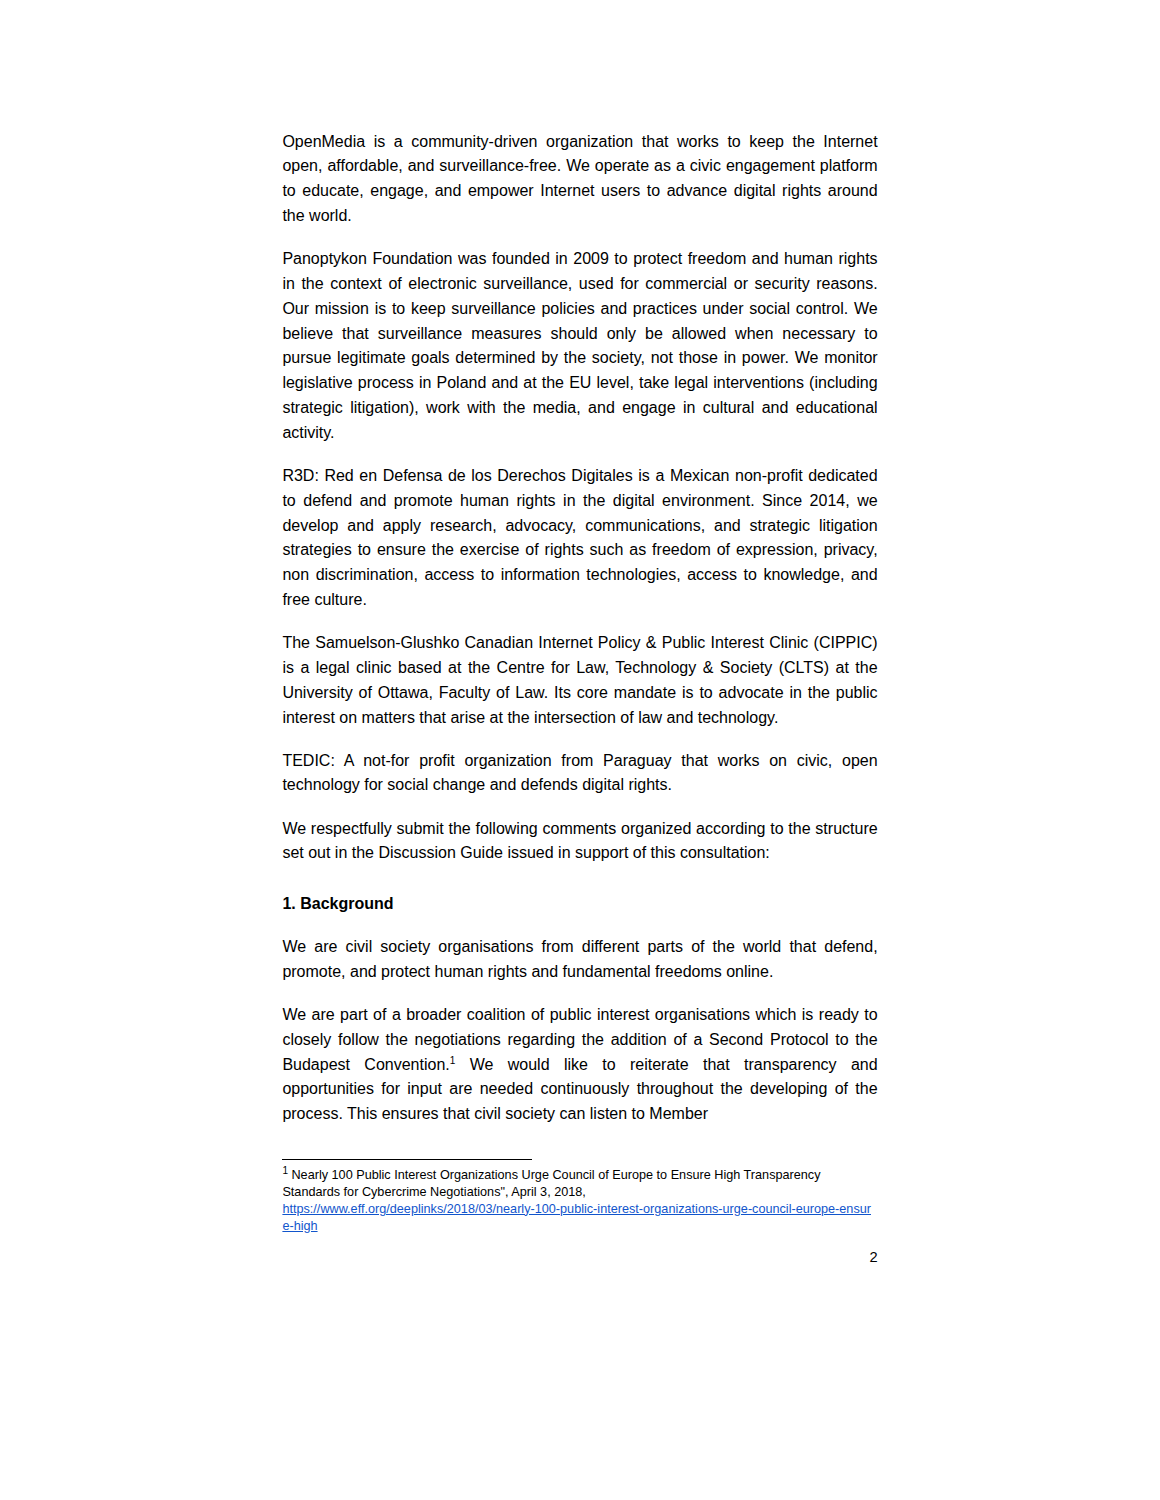OpenMedia is a community-driven organization that works to keep the Internet open, affordable, and surveillance-free. We operate as a civic engagement platform to educate, engage, and empower Internet users to advance digital rights around the world.
Panoptykon Foundation was founded in 2009 to protect freedom and human rights in the context of electronic surveillance, used for commercial or security reasons. Our mission is to keep surveillance policies and practices under social control. We believe that surveillance measures should only be allowed when necessary to pursue legitimate goals determined by the society, not those in power. We monitor legislative process in Poland and at the EU level, take legal interventions (including strategic litigation), work with the media, and engage in cultural and educational activity.
R3D: Red en Defensa de los Derechos Digitales is a Mexican non-profit dedicated to defend and promote human rights in the digital environment. Since 2014, we develop and apply research, advocacy, communications, and strategic litigation strategies to ensure the exercise of rights such as freedom of expression, privacy, non discrimination, access to information technologies, access to knowledge, and free culture.
The Samuelson-Glushko Canadian Internet Policy & Public Interest Clinic (CIPPIC) is a legal clinic based at the Centre for Law, Technology & Society (CLTS) at the University of Ottawa, Faculty of Law. Its core mandate is to advocate in the public interest on matters that arise at the intersection of law and technology.
TEDIC: A not-for profit organization from Paraguay that works on civic, open technology for social change and defends digital rights.
We respectfully submit the following comments organized according to the structure set out in the Discussion Guide issued in support of this consultation:
1. Background
We are civil society organisations from different parts of the world that defend, promote, and protect human rights and fundamental freedoms online.
We are part of a broader coalition of public interest organisations which is ready to closely follow the negotiations regarding the addition of a Second Protocol to the Budapest Convention.1 We would like to reiterate that transparency and opportunities for input are needed continuously throughout the developing of the process. This ensures that civil society can listen to Member
1 Nearly 100 Public Interest Organizations Urge Council of Europe to Ensure High Transparency Standards for Cybercrime Negotiations", April 3, 2018,
https://www.eff.org/deeplinks/2018/03/nearly-100-public-interest-organizations-urge-council-europe-ensure-high
2